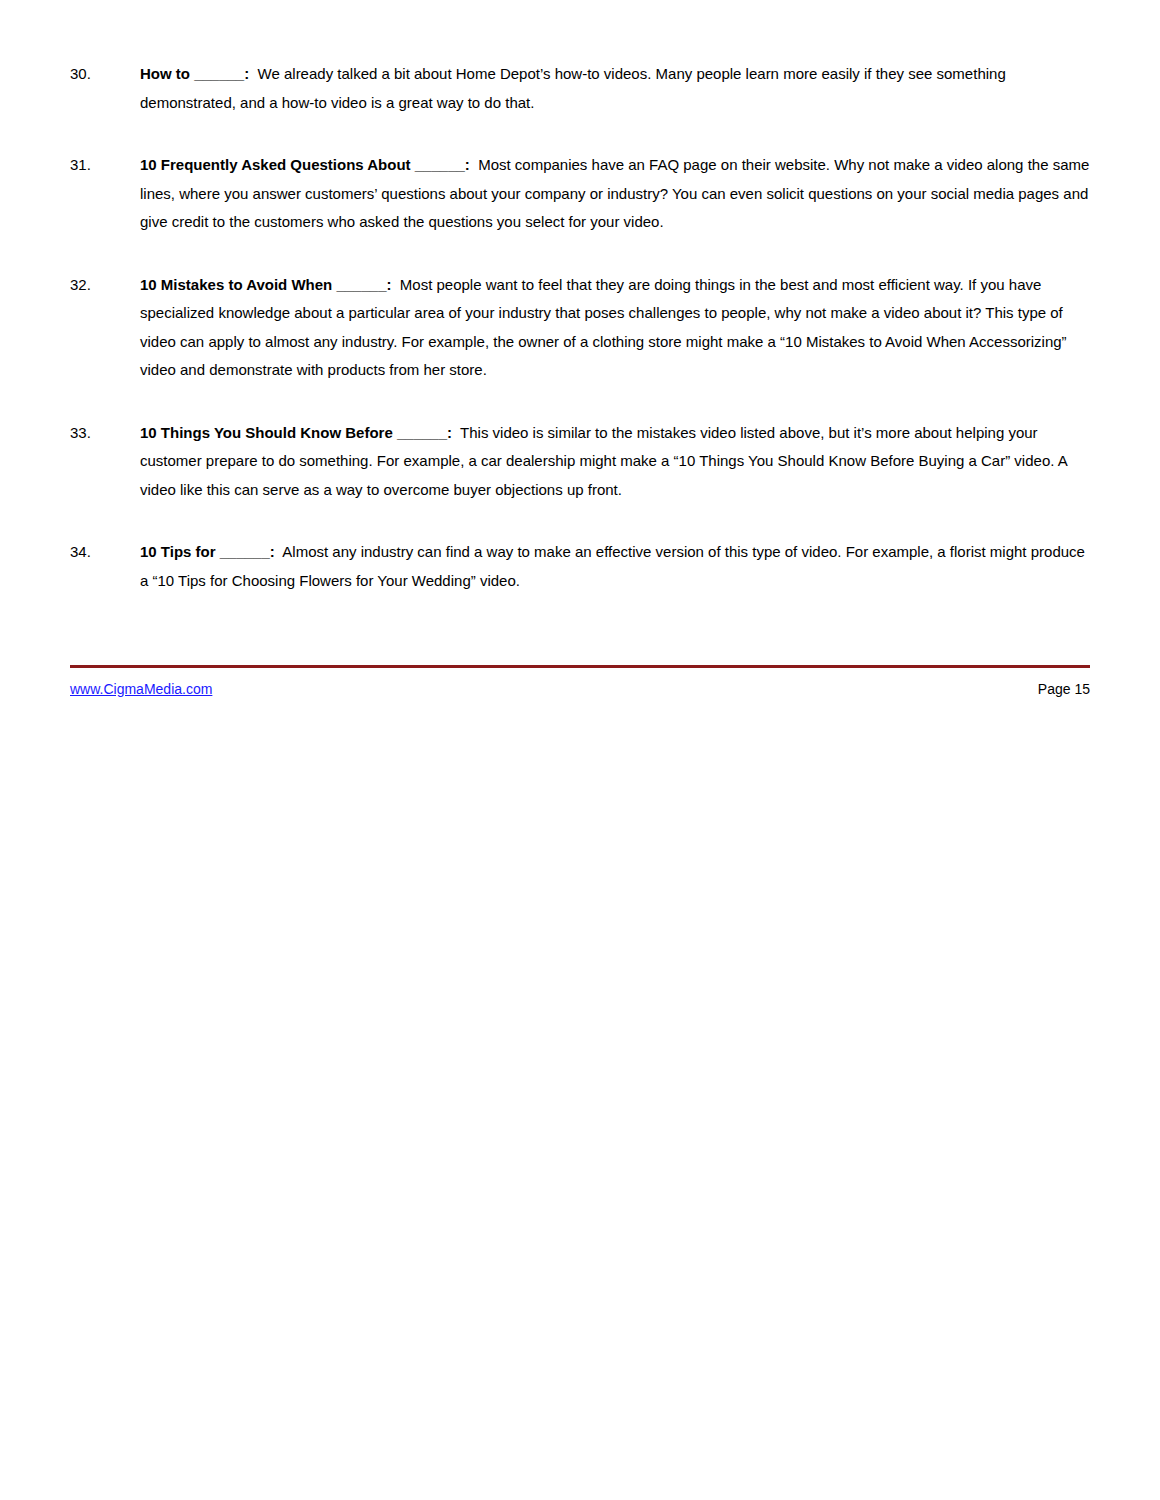How to ______: We already talked a bit about Home Depot’s how-to videos. Many people learn more easily if they see something demonstrated, and a how-to video is a great way to do that.
10 Frequently Asked Questions About ______: Most companies have an FAQ page on their website. Why not make a video along the same lines, where you answer customers’ questions about your company or industry? You can even solicit questions on your social media pages and give credit to the customers who asked the questions you select for your video.
10 Mistakes to Avoid When ______: Most people want to feel that they are doing things in the best and most efficient way. If you have specialized knowledge about a particular area of your industry that poses challenges to people, why not make a video about it? This type of video can apply to almost any industry. For example, the owner of a clothing store might make a “10 Mistakes to Avoid When Accessorizing” video and demonstrate with products from her store.
10 Things You Should Know Before ______: This video is similar to the mistakes video listed above, but it’s more about helping your customer prepare to do something. For example, a car dealership might make a “10 Things You Should Know Before Buying a Car” video. A video like this can serve as a way to overcome buyer objections up front.
10 Tips for ______: Almost any industry can find a way to make an effective version of this type of video. For example, a florist might produce a “10 Tips for Choosing Flowers for Your Wedding” video.
www.CigmaMedia.com Page 15